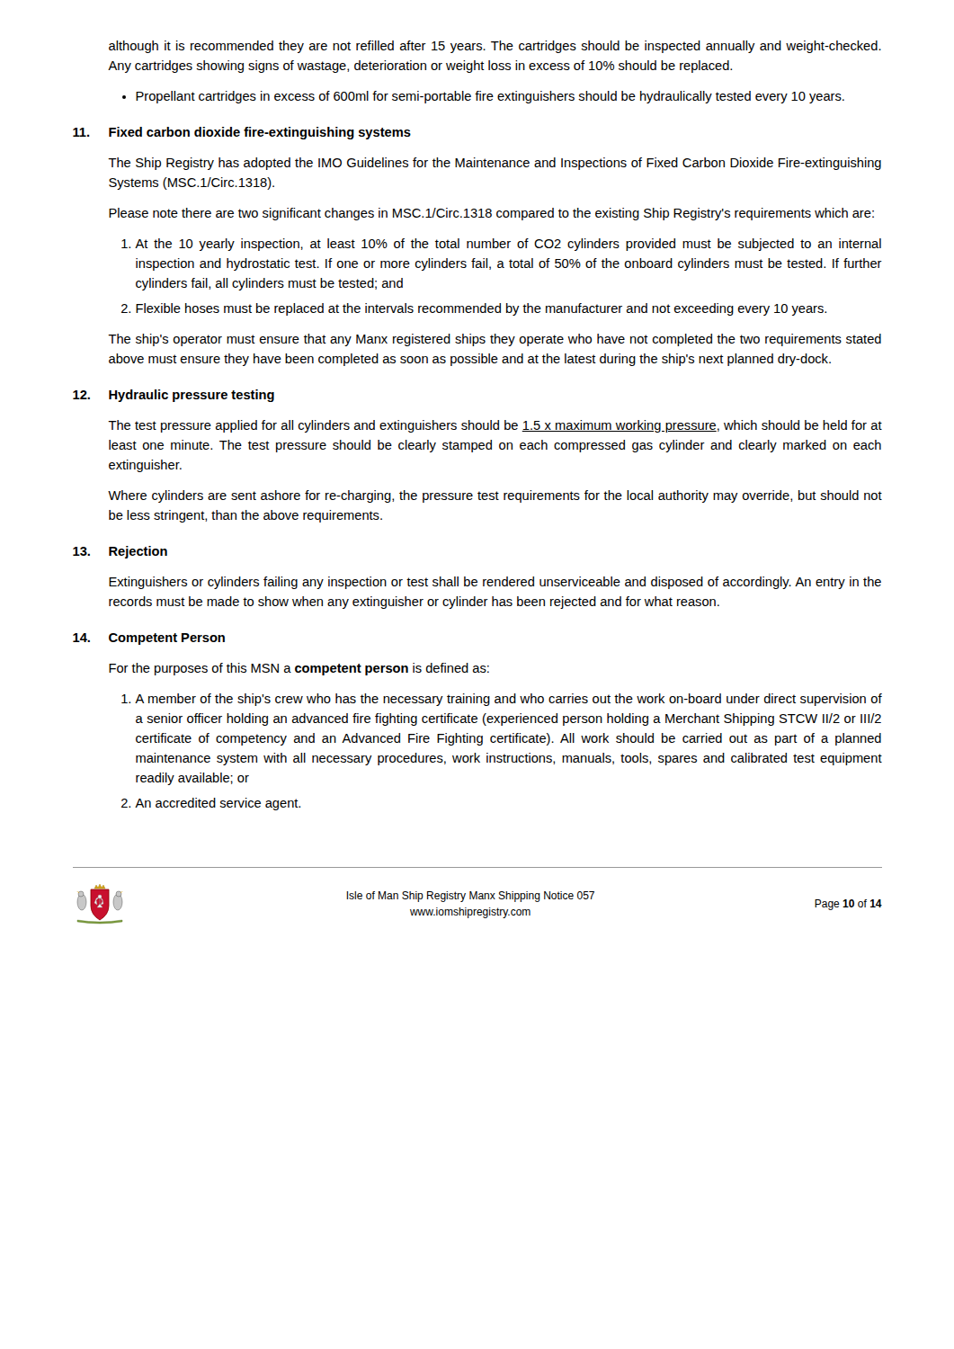although it is recommended they are not refilled after 15 years. The cartridges should be inspected annually and weight-checked. Any cartridges showing signs of wastage, deterioration or weight loss in excess of 10% should be replaced.
Propellant cartridges in excess of 600ml for semi-portable fire extinguishers should be hydraulically tested every 10 years.
11.
Fixed carbon dioxide fire-extinguishing systems
The Ship Registry has adopted the IMO Guidelines for the Maintenance and Inspections of Fixed Carbon Dioxide Fire-extinguishing Systems (MSC.1/Circ.1318).
Please note there are two significant changes in MSC.1/Circ.1318 compared to the existing Ship Registry's requirements which are:
At the 10 yearly inspection, at least 10% of the total number of CO2 cylinders provided must be subjected to an internal inspection and hydrostatic test. If one or more cylinders fail, a total of 50% of the onboard cylinders must be tested. If further cylinders fail, all cylinders must be tested; and
Flexible hoses must be replaced at the intervals recommended by the manufacturer and not exceeding every 10 years.
The ship's operator must ensure that any Manx registered ships they operate who have not completed the two requirements stated above must ensure they have been completed as soon as possible and at the latest during the ship's next planned dry-dock.
12.
Hydraulic pressure testing
The test pressure applied for all cylinders and extinguishers should be 1.5 x maximum working pressure, which should be held for at least one minute. The test pressure should be clearly stamped on each compressed gas cylinder and clearly marked on each extinguisher.
Where cylinders are sent ashore for re-charging, the pressure test requirements for the local authority may override, but should not be less stringent, than the above requirements.
13.
Rejection
Extinguishers or cylinders failing any inspection or test shall be rendered unserviceable and disposed of accordingly. An entry in the records must be made to show when any extinguisher or cylinder has been rejected and for what reason.
14.
Competent Person
For the purposes of this MSN a competent person is defined as:
A member of the ship's crew who has the necessary training and who carries out the work on-board under direct supervision of a senior officer holding an advanced fire fighting certificate (experienced person holding a Merchant Shipping STCW II/2 or III/2 certificate of competency and an Advanced Fire Fighting certificate). All work should be carried out as part of a planned maintenance system with all necessary procedures, work instructions, manuals, tools, spares and calibrated test equipment readily available; or
An accredited service agent.
Isle of Man Ship Registry Manx Shipping Notice 057
www.iomshipregistry.com
Page 10 of 14